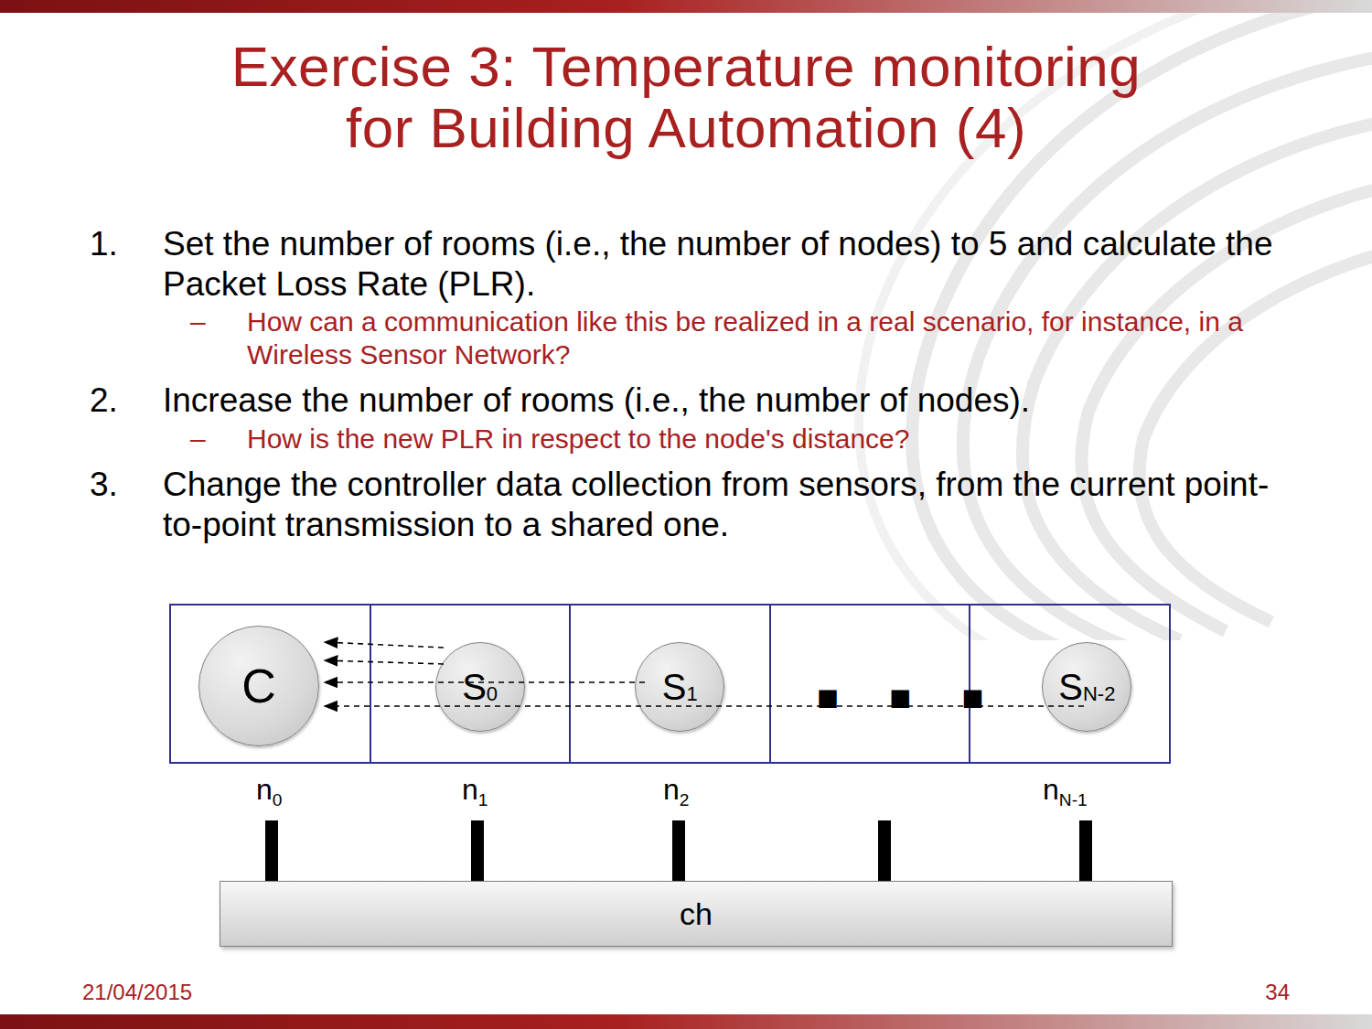Exercise 3: Temperature monitoring
for Building Automation (4)
Set the number of rooms (i.e., the number of nodes) to 5 and calculate the Packet Loss Rate (PLR).
How can a communication like this be realized in a real scenario, for instance, in a Wireless Sensor Network?
Increase the number of rooms (i.e., the number of nodes).
How is the new PLR in respect to the node's distance?
Change the controller data collection from sensors, from the current point-to-point transmission to a shared one.
C
S0
S1
■ ■ ■
SN-2
n0 n1 n2 nN-1
ch
21/04/2015
34